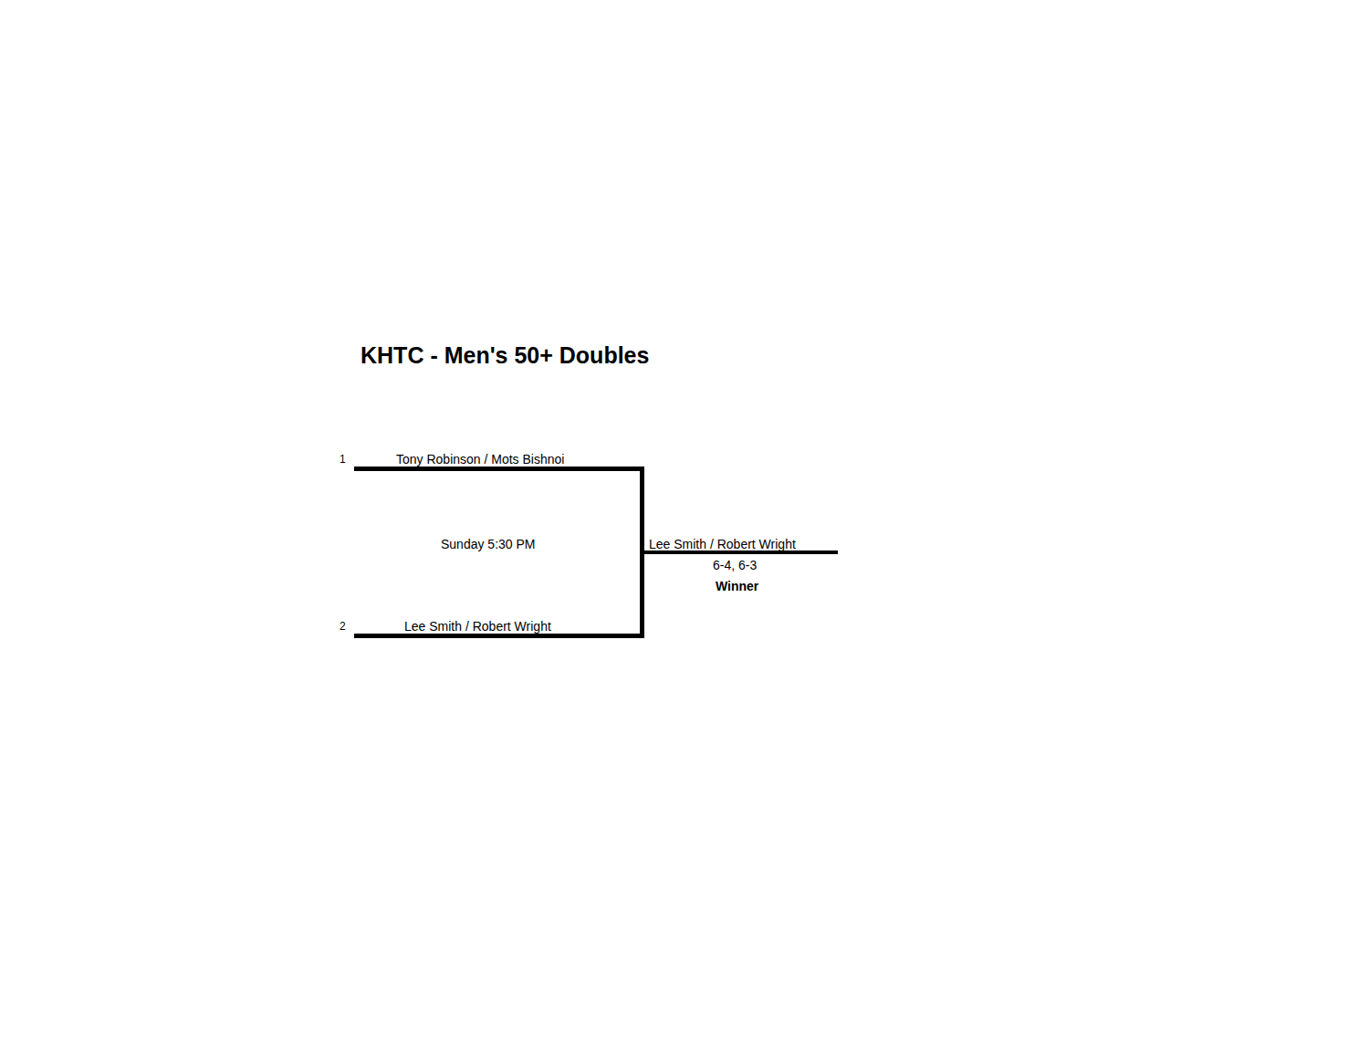KHTC - Men's 50+ Doubles
1
Tony Robinson / Mots Bishnoi
2
Lee Smith / Robert Wright
Sunday 5:30 PM
Lee Smith / Robert Wright
6-4, 6-3
Winner